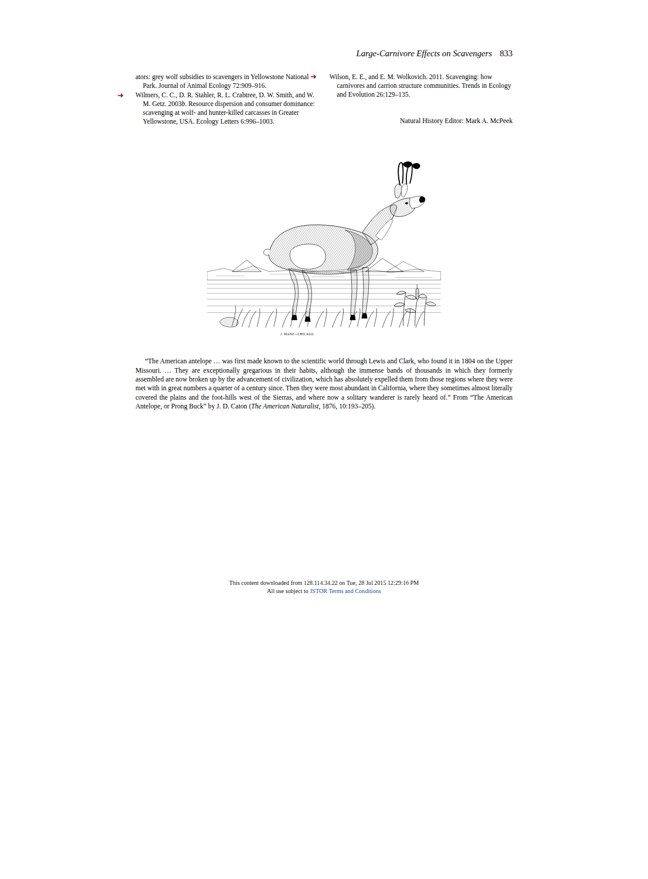Large-Carnivore Effects on Scavengers 833
ators: grey wolf subsidies to scavengers in Yellowstone National Park. Journal of Animal Ecology 72:909–916.
➜Wilmers, C. C., D. R. Stahler, R. L. Crabtree, D. W. Smith, and W. M. Getz. 2003b. Resource dispersion and consumer dominance: scavenging at wolf- and hunter-killed carcasses in Greater Yellowstone, USA. Ecology Letters 6:996–1003.
➜Wilson, E. E., and E. M. Wolkovich. 2011. Scavenging: how carnivores and carrion structure communities. Trends in Ecology and Evolution 26:129–135.
Natural History Editor: Mark A. McPeek
J. MANZ—CHICAGO
“The American antelope … was first made known to the scientific world through Lewis and Clark, who found it in 1804 on the Upper Missouri. … They are exceptionally gregarious in their habits, although the immense bands of thousands in which they formerly assembled are now broken up by the advancement of civilization, which has absolutely expelled them from those regions where they were met with in great numbers a quarter of a century since. Then they were most abundant in California, where they sometimes almost literally covered the plains and the foot-hills west of the Sierras, and where now a solitary wanderer is rarely heard of.” From “The American Antelope, or Prong Buck” by J. D. Caton (The American Naturalist, 1876, 10:193–205).
This content downloaded from 128.114.34.22 on Tue, 28 Jul 2015 12:29:16 PM
All use subject to JSTOR Terms and Conditions